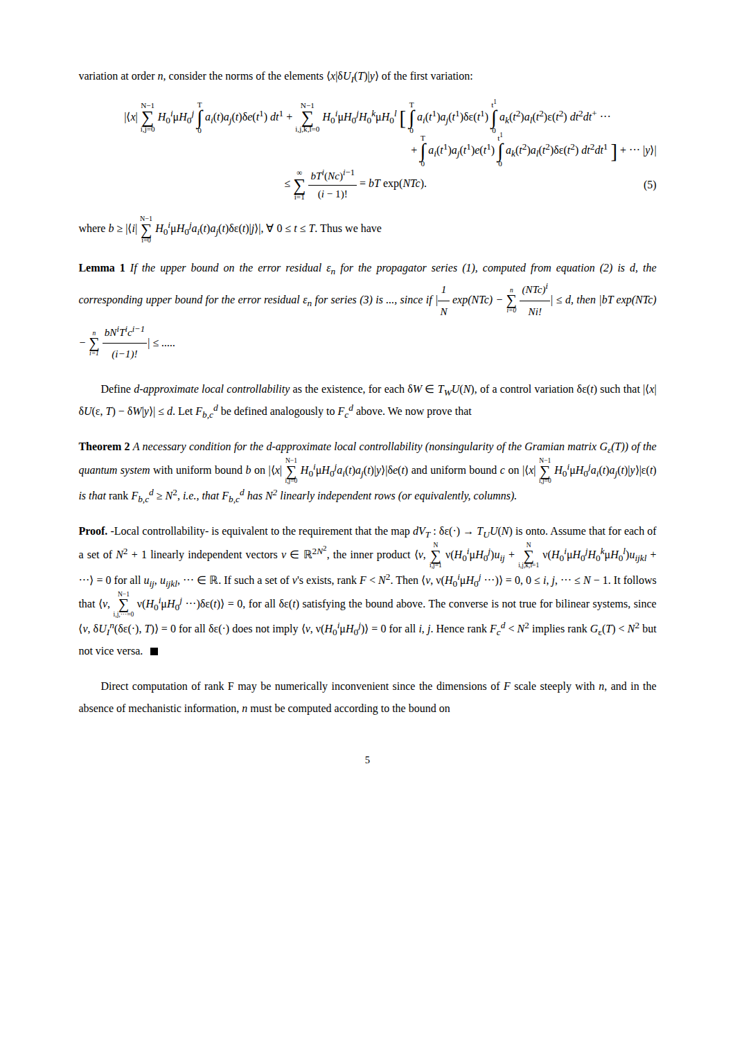variation at order n, consider the norms of the elements ⟨x|δUI(T)|y⟩ of the first variation:
|⟨x| N−1∑i,j=0 H0iμH0j T∫0 ai(t)aj(t)δe(t1) dt1 + N−1∑i,j,k,l=0 H0iμH0jH0kμH0l [ T∫0 ai(t1)aj(t1)δε(t1) t1∫0 ak(t2)al(t2)ε(t2) dt2dt+ ···
+ T∫0 ai(t1)aj(t1)e(t1) t1∫0 ak(t2)al(t2)δε(t2) dt2dt1 ] + ··· |y⟩|
≤ ∞∑i=1 bTi(Nc)i−1(i − 1)! = bT exp(NTc). (5)
where b ≥ |⟨i| N−1∑i=0 H0iμH0jai(t)aj(t)δε(t)|j⟩|, ∀ 0 ≤ t ≤ T. Thus we have
Lemma 1 If the upper bound on the error residual εn for the propagator series (1), computed from equation (2) is d, the corresponding upper bound for the error residual εn for series (3) is ..., since if |1 N exp(NTc) − n∑i=0 (NTc)i Ni!| ≤ d, then |bT exp(NTc) − n∑i=1 bNiTici−1(i−1)!| ≤ .....
Define d-approximate local controllability as the existence, for each δW ∈ TWU(N), of a control variation δε(t) such that |⟨x|δU(ε, T) − δW|y⟩| ≤ d. Let Fb,cd be defined analogously to Fcd above. We now prove that
Theorem 2 A necessary condition for the d-approximate local controllability (nonsingularity of the Gramian matrix Gε(T)) of the quantum system with uniform bound b on |⟨x| N−1∑i,j=0 H0iμH0jai(t)aj(t)|y⟩|δe(t) and uniform bound c on |⟨x| N−1∑i,j=0 H0iμH0jai(t)aj(t)|y⟩|ε(t) is that rank Fb,cd ≥ N2, i.e., that Fb,cd has N2 linearly independent rows (or equivalently, columns).
Proof. -Local controllability- is equivalent to the requirement that the map dVT : δε(·) → TUU(N) is onto. Assume that for each of a set of N2 + 1 linearly independent vectors v ∈ ℝ2N2, the inner product ⟨v, N∑i,j=1 ν(H0iμH0j)uij + N∑i,j,k,l=1 ν(H0iμH0jH0kμH0l)uijkl + ···⟩ = 0 for all uij, uijkl, ··· ∈ ℝ. If such a set of v's exists, rank F < N2. Then ⟨v, ν(H0iμH0j ···)⟩ = 0, 0 ≤ i, j, ··· ≤ N − 1. It follows that ⟨v, N−1∑i,j,···=0 ν(H0iμH0j ···)δε(t)⟩ = 0, for all δε(t) satisfying the bound above. The converse is not true for bilinear systems, since ⟨v, δUIn(δε(·), T)⟩ = 0 for all δε(·) does not imply ⟨v, ν(H0iμH0j)⟩ = 0 for all i, j. Hence rank Fcd < N2 implies rank Gε(T) < N2 but not vice versa.
Direct computation of rank F may be numerically inconvenient since the dimensions of F scale steeply with n, and in the absence of mechanistic information, n must be computed according to the bound on
5